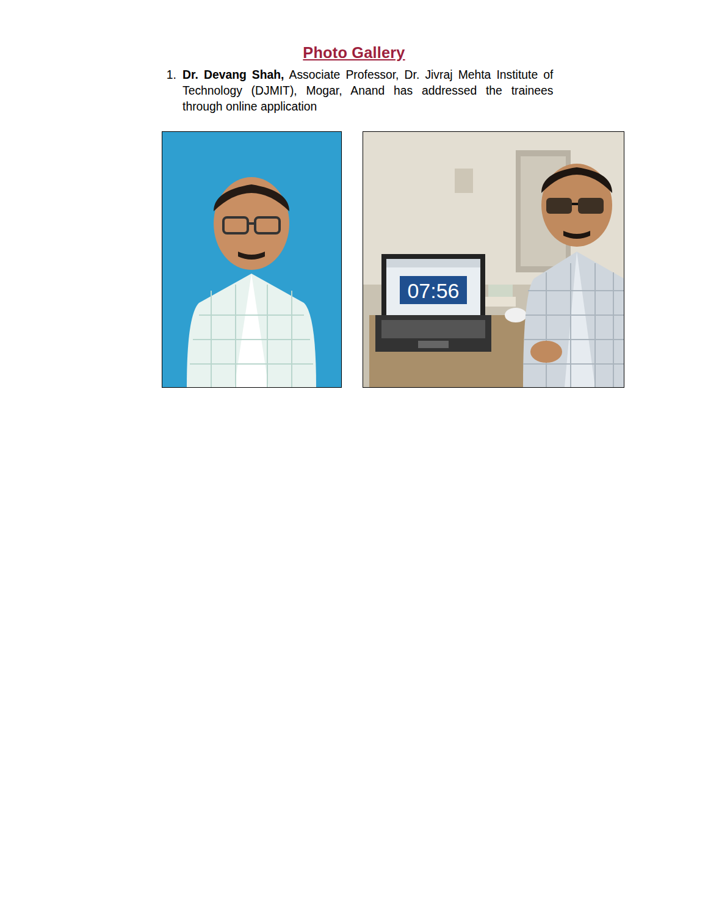Photo Gallery
Dr. Devang Shah, Associate Professor, Dr. Jivraj Mehta Institute of Technology (DJMIT), Mogar, Anand has addressed the trainees through online application